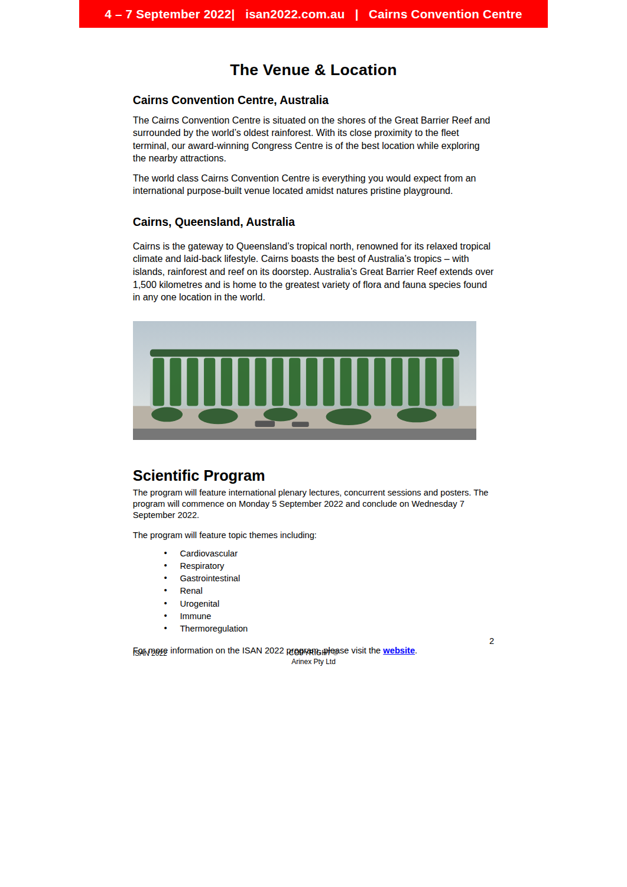4 – 7 September 2022| isan2022.com.au|Cairns Convention Centre
The Venue & Location
Cairns Convention Centre, Australia
The Cairns Convention Centre is situated on the shores of the Great Barrier Reef and surrounded by the world’s oldest rainforest. With its close proximity to the fleet terminal, our award-winning Congress Centre is of the best location while exploring the nearby attractions.
The world class Cairns Convention Centre is everything you would expect from an international purpose-built venue located amidst natures pristine playground.
Cairns, Queensland, Australia
Cairns is the gateway to Queensland’s tropical north, renowned for its relaxed tropical climate and laid-back lifestyle. Cairns boasts the best of Australia’s tropics – with islands, rainforest and reef on its doorstep. Australia’s Great Barrier Reef extends over 1,500 kilometres and is home to the greatest variety of flora and fauna species found in any one location in the world.
Scientific Program
The program will feature international plenary lectures, concurrent sessions and posters. The program will commence on Monday 5 September 2022 and conclude on Wednesday 7 September 2022.
The program will feature topic themes including:
Cardiovascular
Respiratory
Gastrointestinal
Renal
Urogenital
Immune
Thermoregulation
For more information on the ISAN 2022 program, please visit the website.
2
ISAN 2022
COPYRIGHT ©
Arinex Pty Ltd